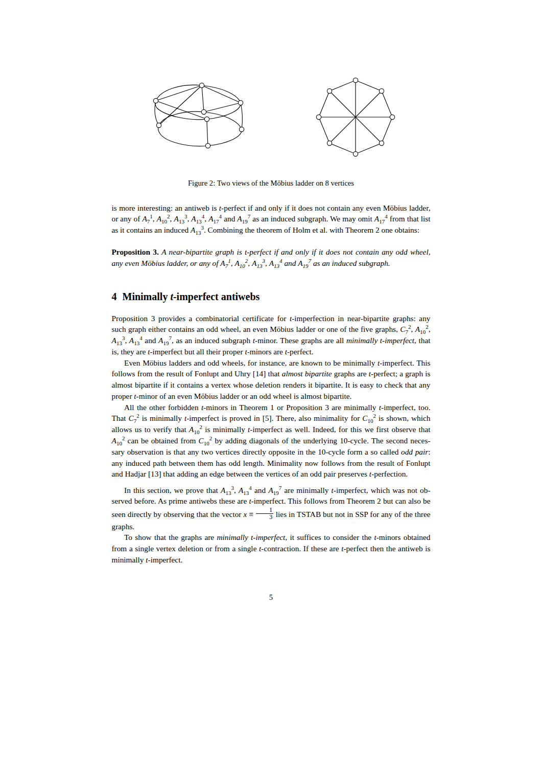Figure 2: Two views of the Möbius ladder on 8 vertices
is more interesting: an antiweb is t-perfect if and only if it does not contain any even Möbius ladder, or any of A71, A102, A133, A134, A174 and A197 as an induced subgraph. We may omit A174 from that list as it contains an induced A133. Combining the theorem of Holm et al. with Theorem 2 one obtains:
Proposition 3. A near-bipartite graph is t-perfect if and only if it does not contain any odd wheel, any even Möbius ladder, or any of A71, A102, A133, A134 and A197 as an induced subgraph.
4 Minimally t-imperfect antiwebs
Proposition 3 provides a combinatorial certificate for t-imperfection in near-bipartite graphs: any such graph either contains an odd wheel, an even Möbius ladder or one of the five graphs, C72, A102, A133, A134 and A197, as an induced subgraph t-minor. These graphs are all minimally t-imperfect, that is, they are t-imperfect but all their proper t-minors are t-perfect.
Even Möbius ladders and odd wheels, for instance, are known to be minimally t-imperfect. This follows from the result of Fonlupt and Uhry [14] that almost bipartite graphs are t-perfect; a graph is almost bipartite if it contains a vertex whose deletion renders it bipartite. It is easy to check that any proper t-minor of an even Möbius ladder or an odd wheel is almost bipartite.
All the other forbidden t-minors in Theorem 1 or Proposition 3 are minimally t-imperfect, too. That C72 is minimally t-imperfect is proved in [5]. There, also minimality for C102 is shown, which allows us to verify that A102 is minimally t-imperfect as well. Indeed, for this we first observe that A102 can be obtained from C102 by adding diagonals of the underlying 10-cycle. The second necessary observation is that any two vertices directly opposite in the 10-cycle form a so called odd pair: any induced path between them has odd length. Minimality now follows from the result of Fonlupt and Hadjar [13] that adding an edge between the vertices of an odd pair preserves t-perfection.
In this section, we prove that A133, A134 and A197 are minimally t-imperfect, which was not observed before. As prime antiwebs these are t-imperfect. This follows from Theorem 2 but can also be seen directly by observing that the vector x ≡ 13 lies in TSTAB but not in SSP for any of the three graphs.
To show that the graphs are minimally t-imperfect, it suffices to consider the t-minors obtained from a single vertex deletion or from a single t-contraction. If these are t-perfect then the antiweb is minimally t-imperfect.
5